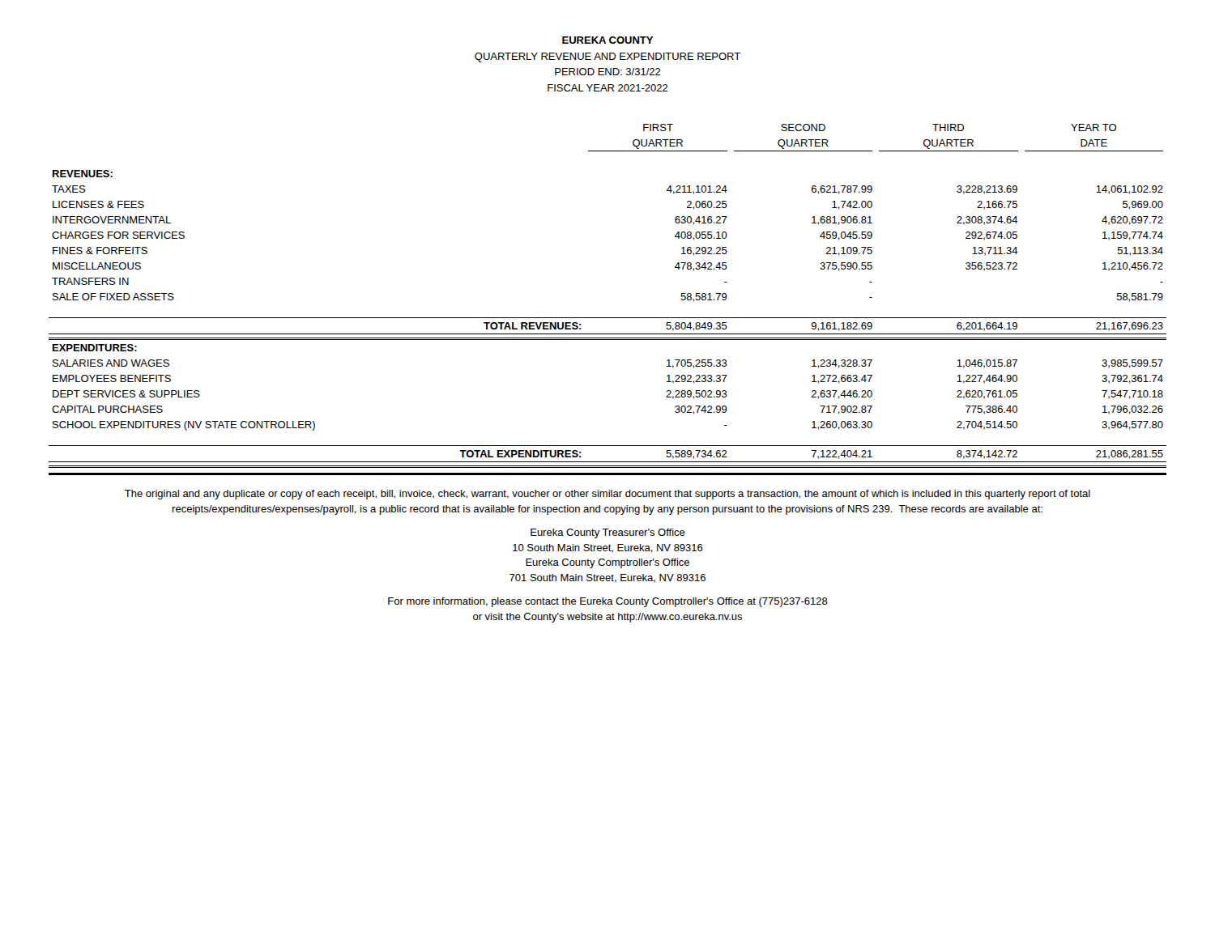EUREKA COUNTY
QUARTERLY REVENUE AND EXPENDITURE REPORT
PERIOD END: 3/31/22
FISCAL YEAR 2021-2022
| | FIRST | SECOND | THIRD | YEAR TO |
| --- | --- | --- | --- | --- |
| | QUARTER | QUARTER | QUARTER | DATE |
| REVENUES: | | | | |
| TAXES | 4,211,101.24 | 6,621,787.99 | 3,228,213.69 | 14,061,102.92 |
| LICENSES & FEES | 2,060.25 | 1,742.00 | 2,166.75 | 5,969.00 |
| INTERGOVERNMENTAL | 630,416.27 | 1,681,906.81 | 2,308,374.64 | 4,620,697.72 |
| CHARGES FOR SERVICES | 408,055.10 | 459,045.59 | 292,674.05 | 1,159,774.74 |
| FINES & FORFEITS | 16,292.25 | 21,109.75 | 13,711.34 | 51,113.34 |
| MISCELLANEOUS | 478,342.45 | 375,590.55 | 356,523.72 | 1,210,456.72 |
| TRANSFERS IN | - | - | | - |
| SALE OF FIXED ASSETS | 58,581.79 | - | | 58,581.79 |
| TOTAL REVENUES: | 5,804,849.35 | 9,161,182.69 | 6,201,664.19 | 21,167,696.23 |
| EXPENDITURES: | | | | |
| SALARIES AND WAGES | 1,705,255.33 | 1,234,328.37 | 1,046,015.87 | 3,985,599.57 |
| EMPLOYEES BENEFITS | 1,292,233.37 | 1,272,663.47 | 1,227,464.90 | 3,792,361.74 |
| DEPT SERVICES & SUPPLIES | 2,289,502.93 | 2,637,446.20 | 2,620,761.05 | 7,547,710.18 |
| CAPITAL PURCHASES | 302,742.99 | 717,902.87 | 775,386.40 | 1,796,032.26 |
| SCHOOL EXPENDITURES (NV STATE CONTROLLER) | - | 1,260,063.30 | 2,704,514.50 | 3,964,577.80 |
| TOTAL EXPENDITURES: | 5,589,734.62 | 7,122,404.21 | 8,374,142.72 | 21,086,281.55 |
The original and any duplicate or copy of each receipt, bill, invoice, check, warrant, voucher or other similar document that supports a transaction, the amount of which is included in this quarterly report of total receipts/expenditures/expenses/payroll, is a public record that is available for inspection and copying by any person pursuant to the provisions of NRS 239. These records are available at:
Eureka County Treasurer's Office
10 South Main Street, Eureka, NV 89316
Eureka County Comptroller's Office
701 South Main Street, Eureka, NV 89316
For more information, please contact the Eureka County Comptroller's Office at (775)237-6128
or visit the County's website at http://www.co.eureka.nv.us